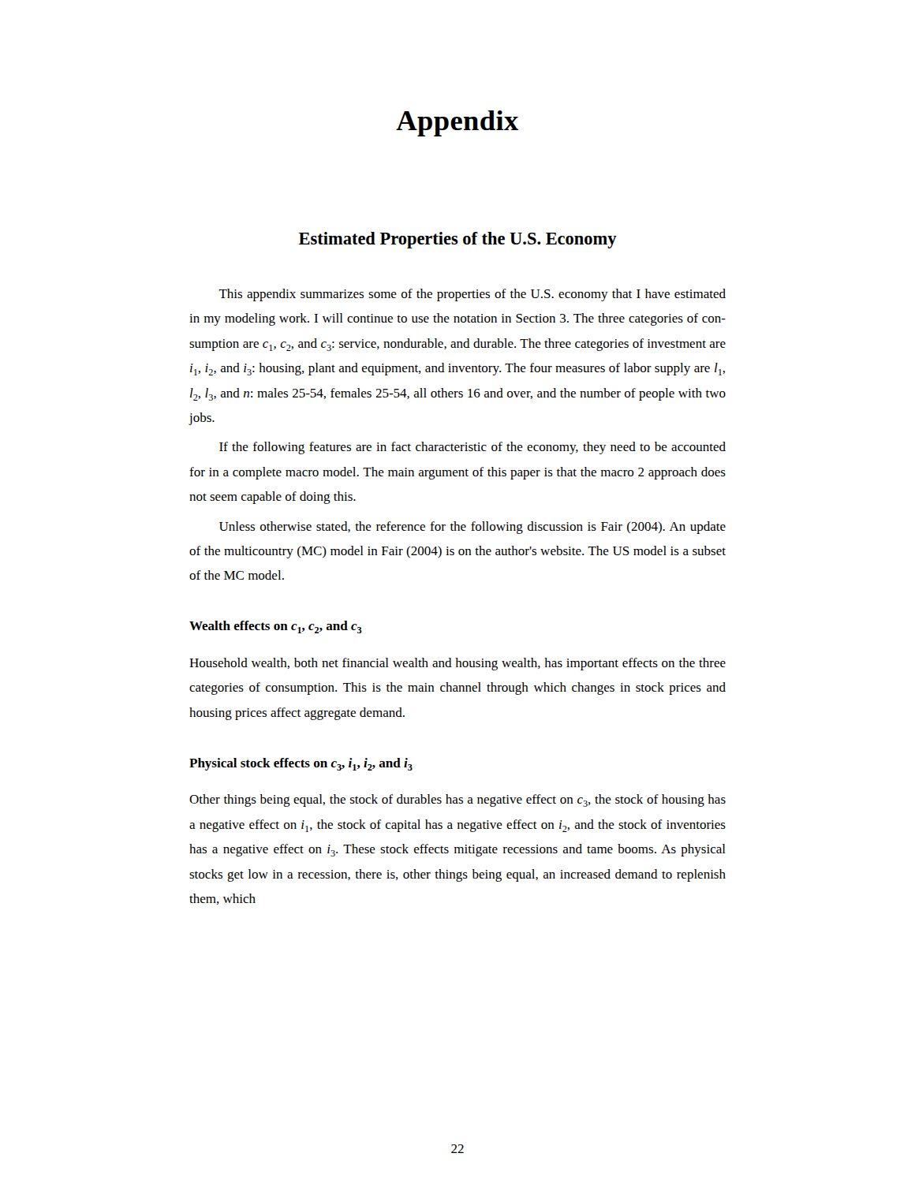Appendix
Estimated Properties of the U.S. Economy
This appendix summarizes some of the properties of the U.S. economy that I have estimated in my modeling work. I will continue to use the notation in Section 3. The three categories of consumption are c1, c2, and c3: service, nondurable, and durable. The three categories of investment are i1, i2, and i3: housing, plant and equipment, and inventory. The four measures of labor supply are l1, l2, l3, and n: males 25-54, females 25-54, all others 16 and over, and the number of people with two jobs.
If the following features are in fact characteristic of the economy, they need to be accounted for in a complete macro model. The main argument of this paper is that the macro 2 approach does not seem capable of doing this.
Unless otherwise stated, the reference for the following discussion is Fair (2004). An update of the multicountry (MC) model in Fair (2004) is on the author's website. The US model is a subset of the MC model.
Wealth effects on c1, c2, and c3
Household wealth, both net financial wealth and housing wealth, has important effects on the three categories of consumption. This is the main channel through which changes in stock prices and housing prices affect aggregate demand.
Physical stock effects on c3, i1, i2, and i3
Other things being equal, the stock of durables has a negative effect on c3, the stock of housing has a negative effect on i1, the stock of capital has a negative effect on i2, and the stock of inventories has a negative effect on i3. These stock effects mitigate recessions and tame booms. As physical stocks get low in a recession, there is, other things being equal, an increased demand to replenish them, which
22